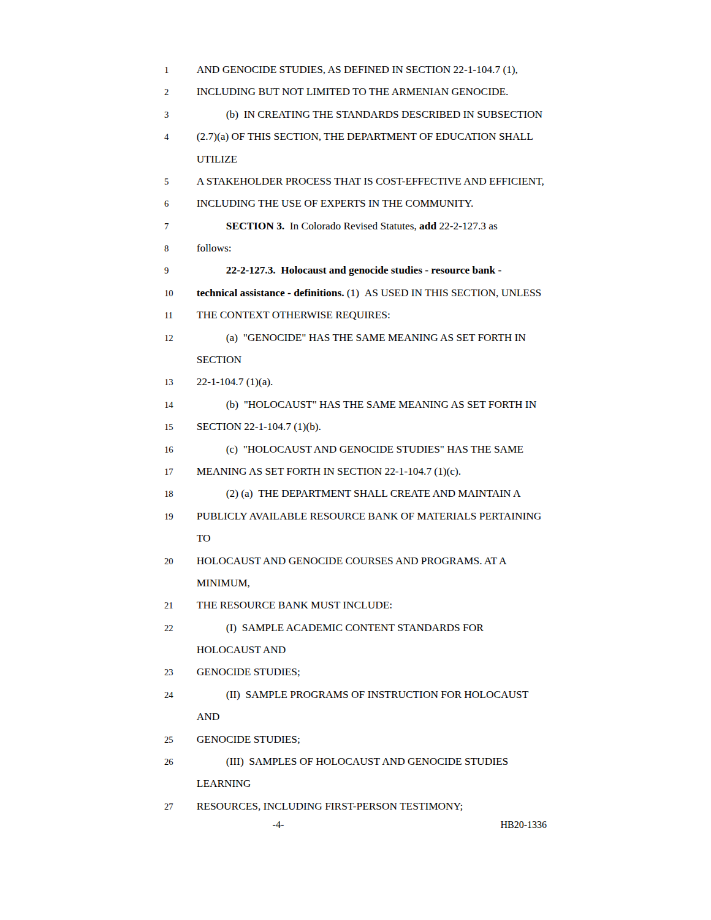1
AND GENOCIDE STUDIES, AS DEFINED IN SECTION 22-1-104.7 (1),
2
INCLUDING BUT NOT LIMITED TO THE ARMENIAN GENOCIDE.
3
(b) IN CREATING THE STANDARDS DESCRIBED IN SUBSECTION
4
(2.7)(a) OF THIS SECTION, THE DEPARTMENT OF EDUCATION SHALL UTILIZE
5
A STAKEHOLDER PROCESS THAT IS COST-EFFECTIVE AND EFFICIENT,
6
INCLUDING THE USE OF EXPERTS IN THE COMMUNITY.
7
SECTION 3. In Colorado Revised Statutes, add 22-2-127.3 as
8
follows:
9
22-2-127.3. Holocaust and genocide studies - resource bank -
10
technical assistance - definitions. (1) AS USED IN THIS SECTION, UNLESS
11
THE CONTEXT OTHERWISE REQUIRES:
12
(a) "GENOCIDE" HAS THE SAME MEANING AS SET FORTH IN SECTION
13
22-1-104.7 (1)(a).
14
(b) "HOLOCAUST" HAS THE SAME MEANING AS SET FORTH IN
15
SECTION 22-1-104.7 (1)(b).
16
(c) "HOLOCAUST AND GENOCIDE STUDIES" HAS THE SAME
17
MEANING AS SET FORTH IN SECTION 22-1-104.7 (1)(c).
18
(2) (a) THE DEPARTMENT SHALL CREATE AND MAINTAIN A
19
PUBLICLY AVAILABLE RESOURCE BANK OF MATERIALS PERTAINING TO
20
HOLOCAUST AND GENOCIDE COURSES AND PROGRAMS. AT A MINIMUM,
21
THE RESOURCE BANK MUST INCLUDE:
22
(I) SAMPLE ACADEMIC CONTENT STANDARDS FOR HOLOCAUST AND
23
GENOCIDE STUDIES;
24
(II) SAMPLE PROGRAMS OF INSTRUCTION FOR HOLOCAUST AND
25
GENOCIDE STUDIES;
26
(III) SAMPLES OF HOLOCAUST AND GENOCIDE STUDIES LEARNING
27
RESOURCES, INCLUDING FIRST-PERSON TESTIMONY;
-4- HB20-1336